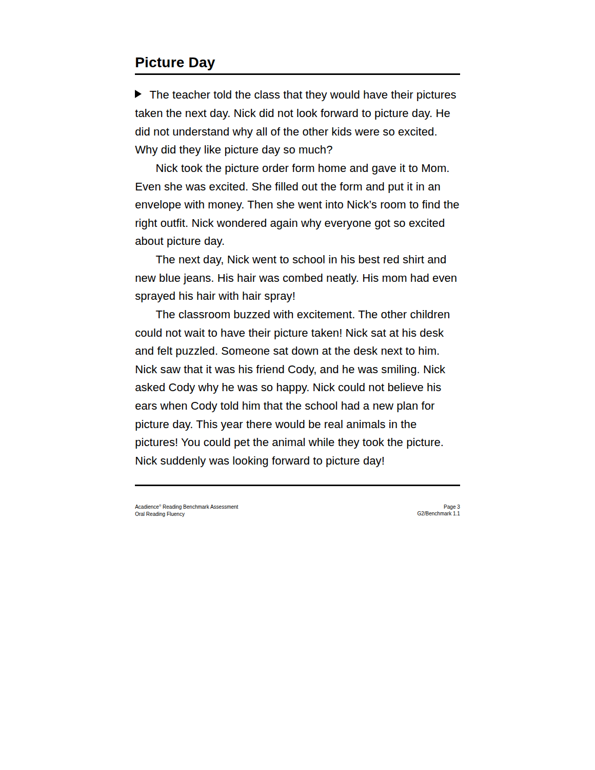Picture Day
The teacher told the class that they would have their pictures taken the next day. Nick did not look forward to picture day. He did not understand why all of the other kids were so excited. Why did they like picture day so much?
Nick took the picture order form home and gave it to Mom. Even she was excited. She filled out the form and put it in an envelope with money. Then she went into Nick’s room to find the right outfit. Nick wondered again why everyone got so excited about picture day.
The next day, Nick went to school in his best red shirt and new blue jeans. His hair was combed neatly. His mom had even sprayed his hair with hair spray!
The classroom buzzed with excitement. The other children could not wait to have their picture taken! Nick sat at his desk and felt puzzled. Someone sat down at the desk next to him. Nick saw that it was his friend Cody, and he was smiling. Nick asked Cody why he was so happy. Nick could not believe his ears when Cody told him that the school had a new plan for picture day. This year there would be real animals in the pictures! You could pet the animal while they took the picture. Nick suddenly was looking forward to picture day!
Acadience® Reading Benchmark Assessment
Oral Reading Fluency
Page 3
G2/Benchmark 1.1